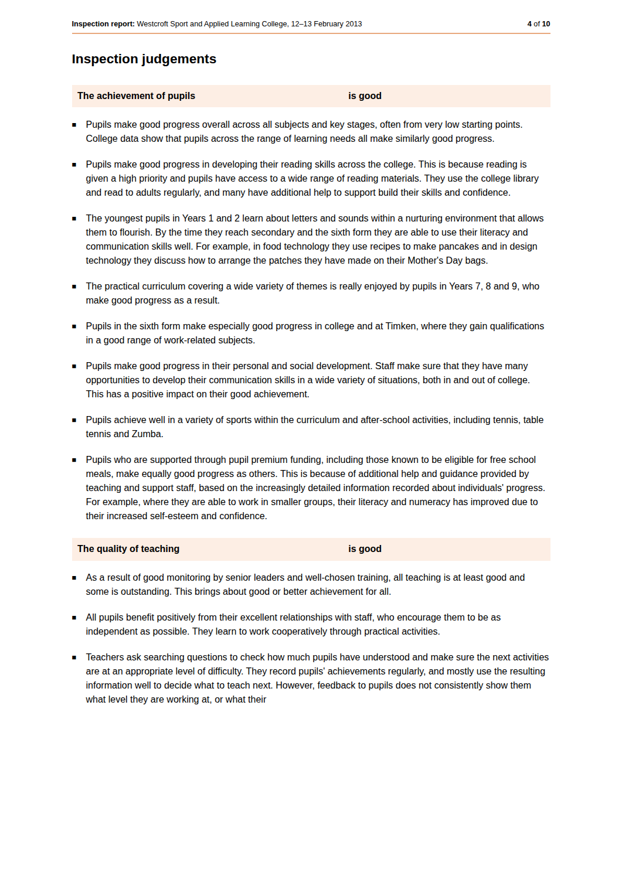Inspection report: Westcroft Sport and Applied Learning College, 12–13 February 2013
4 of 10
Inspection judgements
The achievement of pupils is good
Pupils make good progress overall across all subjects and key stages, often from very low starting points. College data show that pupils across the range of learning needs all make similarly good progress.
Pupils make good progress in developing their reading skills across the college. This is because reading is given a high priority and pupils have access to a wide range of reading materials. They use the college library and read to adults regularly, and many have additional help to support build their skills and confidence.
The youngest pupils in Years 1 and 2 learn about letters and sounds within a nurturing environment that allows them to flourish. By the time they reach secondary and the sixth form they are able to use their literacy and communication skills well. For example, in food technology they use recipes to make pancakes and in design technology they discuss how to arrange the patches they have made on their Mother's Day bags.
The practical curriculum covering a wide variety of themes is really enjoyed by pupils in Years 7, 8 and 9, who make good progress as a result.
Pupils in the sixth form make especially good progress in college and at Timken, where they gain qualifications in a good range of work-related subjects.
Pupils make good progress in their personal and social development. Staff make sure that they have many opportunities to develop their communication skills in a wide variety of situations, both in and out of college. This has a positive impact on their good achievement.
Pupils achieve well in a variety of sports within the curriculum and after-school activities, including tennis, table tennis and Zumba.
Pupils who are supported through pupil premium funding, including those known to be eligible for free school meals, make equally good progress as others. This is because of additional help and guidance provided by teaching and support staff, based on the increasingly detailed information recorded about individuals' progress. For example, where they are able to work in smaller groups, their literacy and numeracy has improved due to their increased self-esteem and confidence.
The quality of teaching is good
As a result of good monitoring by senior leaders and well-chosen training, all teaching is at least good and some is outstanding. This brings about good or better achievement for all.
All pupils benefit positively from their excellent relationships with staff, who encourage them to be as independent as possible. They learn to work cooperatively through practical activities.
Teachers ask searching questions to check how much pupils have understood and make sure the next activities are at an appropriate level of difficulty. They record pupils' achievements regularly, and mostly use the resulting information well to decide what to teach next. However, feedback to pupils does not consistently show them what level they are working at, or what their